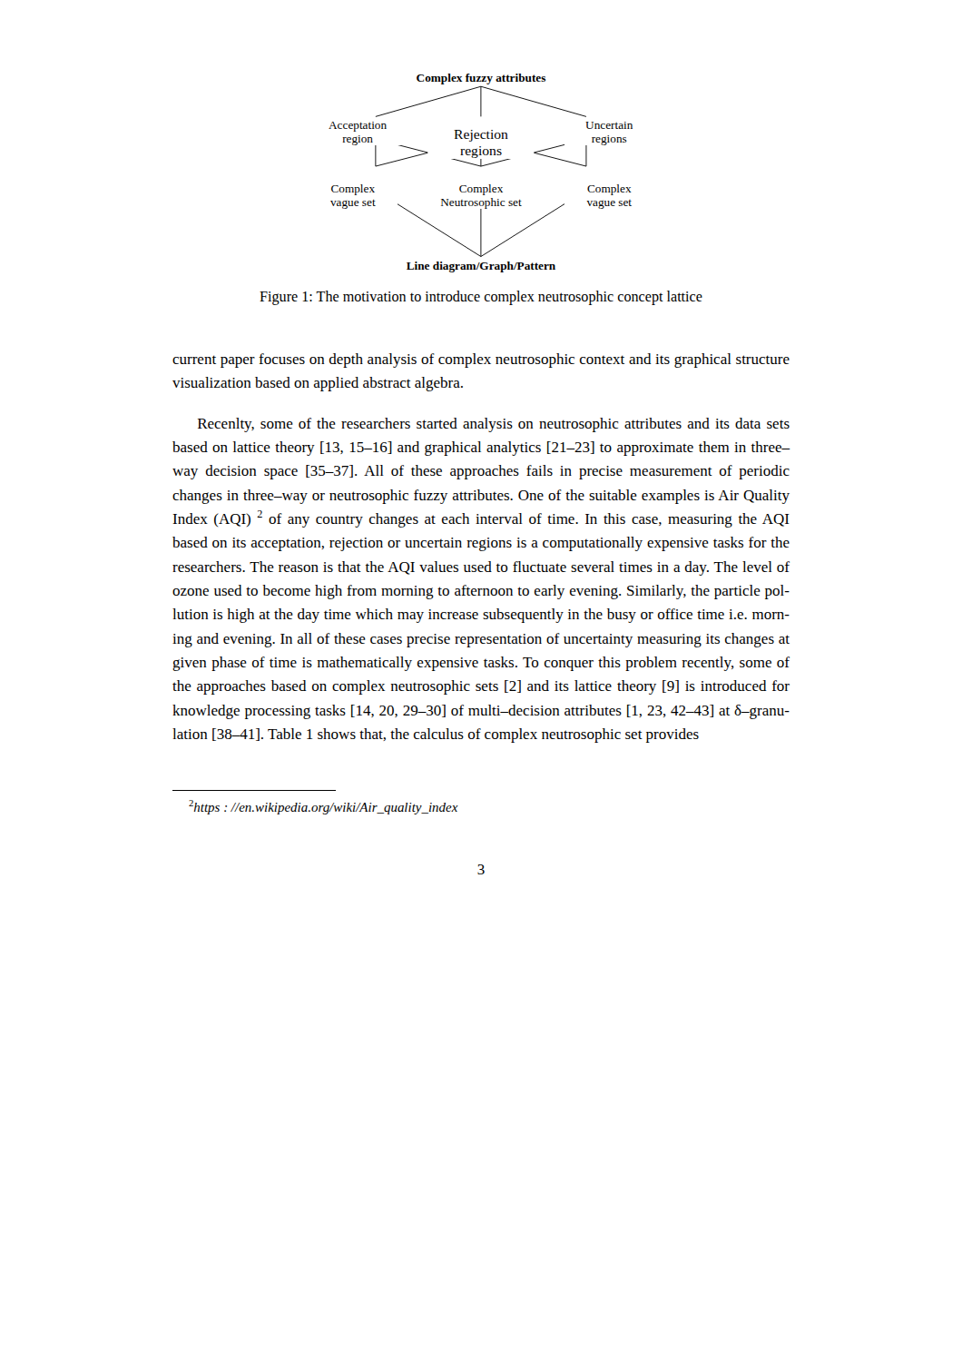Complex fuzzy attributes
Acceptation
region
Rejection
regions
Uncertain
regions
Complex
vague set
Complex
Neutrosophic set
Complex
vague set
Line diagram/Graph/Pattern
Figure 1: The motivation to introduce complex neutrosophic concept lattice
current paper focuses on depth analysis of complex neutrosophic context and its graphical structure visualization based on applied abstract algebra.
Recenlty, some of the researchers started analysis on neutrosophic attributes and its data sets based on lattice theory [13, 15–16] and graphical analytics [21–23] to approximate them in three–way decision space [35–37]. All of these approaches fails in precise measurement of periodic changes in three–way or neutrosophic fuzzy attributes. One of the suitable examples is Air Quality Index (AQI) 2 of any country changes at each interval of time. In this case, measuring the AQI based on its acceptation, rejection or uncertain regions is a computationally expensive tasks for the researchers. The reason is that the AQI values used to fluctuate several times in a day. The level of ozone used to become high from morning to afternoon to early evening. Similarly, the particle pollution is high at the day time which may increase subsequently in the busy or office time i.e. morning and evening. In all of these cases precise representation of uncertainty measuring its changes at given phase of time is mathematically expensive tasks. To conquer this problem recently, some of the approaches based on complex neutrosophic sets [2] and its lattice theory [9] is introduced for knowledge processing tasks [14, 20, 29–30] of multi–decision attributes [1, 23, 42–43] at δ–granulation [38–41]. Table 1 shows that, the calculus of complex neutrosophic set provides
2https : //en.wikipedia.org/wiki/Air_quality_index
3